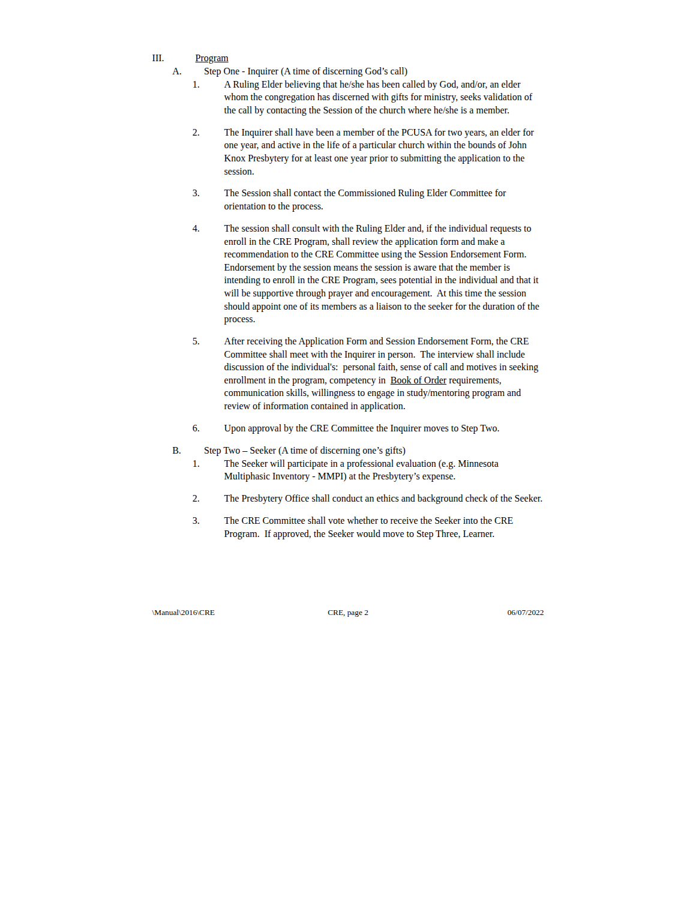| III. | Program |
| A. | Step One - Inquirer (A time of discerning God’s call) |
| 1. | A Ruling Elder believing that he/she has been called by God, and/or, an elder whom the congregation has discerned with gifts for ministry, seeks validation of the call by contacting the Session of the church where he/she is a member. |
| 2. | The Inquirer shall have been a member of the PCUSA for two years, an elder for one year, and active in the life of a particular church within the bounds of John Knox Presbytery for at least one year prior to submitting the application to the session. |
| 3. | The Session shall contact the Commissioned Ruling Elder Committee for orientation to the process. |
| 4. | The session shall consult with the Ruling Elder and, if the individual requests to enroll in the CRE Program, shall review the application form and make a recommendation to the CRE Committee using the Session Endorsement Form. Endorsement by the session means the session is aware that the member is intending to enroll in the CRE Program, sees potential in the individual and that it will be supportive through prayer and encouragement. At this time the session should appoint one of its members as a liaison to the seeker for the duration of the process. |
| 5. | After receiving the Application Form and Session Endorsement Form, the CRE Committee shall meet with the Inquirer in person. The interview shall include discussion of the individual's: personal faith, sense of call and motives in seeking enrollment in the program, competency in Book of Order requirements, communication skills, willingness to engage in study/mentoring program and review of information contained in application. |
| 6. | Upon approval by the CRE Committee the Inquirer moves to Step Two. |
| B. | Step Two – Seeker (A time of discerning one’s gifts) |
| 1. | The Seeker will participate in a professional evaluation (e.g. Minnesota Multiphasic Inventory - MMPI) at the Presbytery’s expense. |
| 2. | The Presbytery Office shall conduct an ethics and background check of the Seeker. |
| 3. | The CRE Committee shall vote whether to receive the Seeker into the CRE Program. If approved, the Seeker would move to Step Three, Learner. |
\Manual\2016\CRE
CRE, page 2
06/07/2022